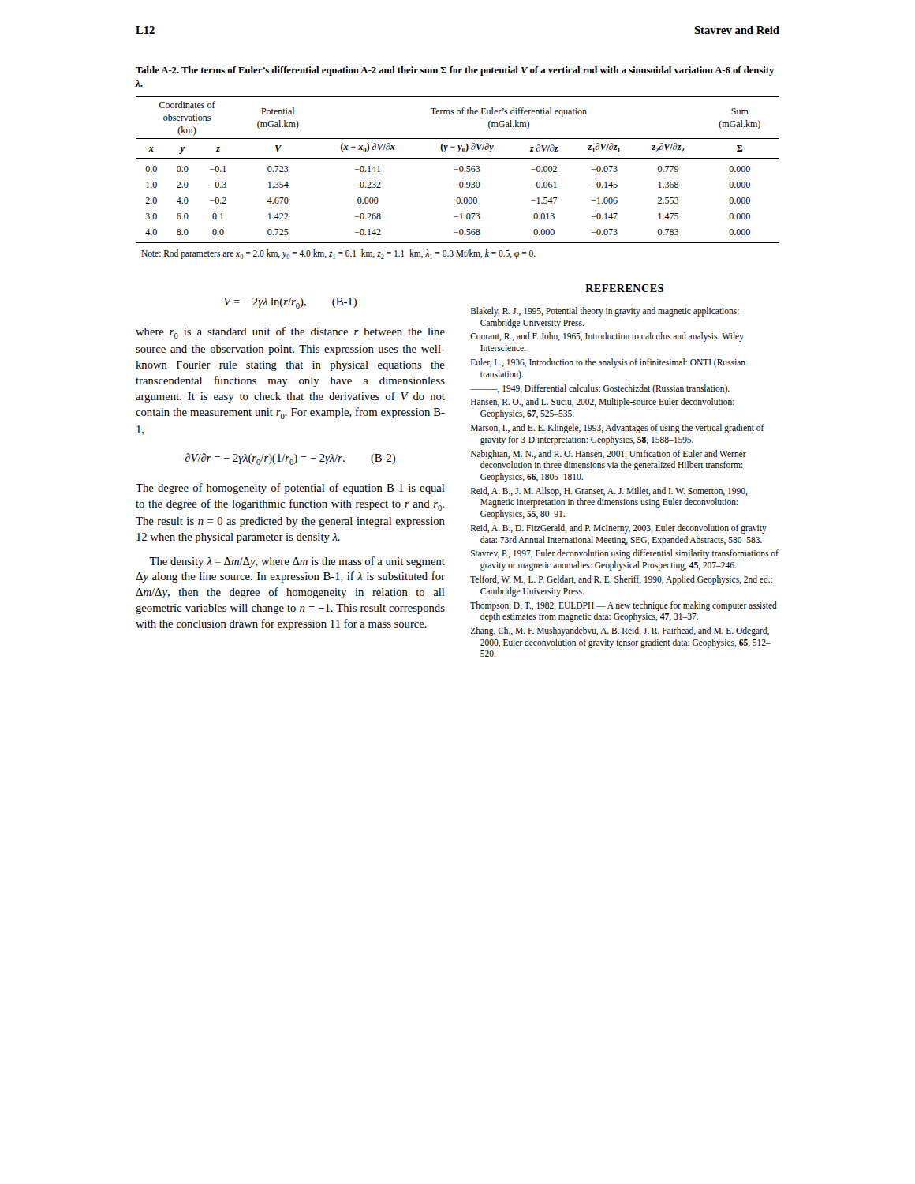L12 Stavrev and Reid
Table A-2. The terms of Euler’s differential equation A-2 and their sum Σ for the potential V of a vertical rod with a sinusoidal variation A-6 of density λ.
| Coordinates of observations (km) | Potential (mGal.km) | Terms of the Euler’s differential equation (mGal.km) | Sum (mGal.km) |
| --- | --- | --- | --- |
| x | y | z | V | ( x − x 0 ) ∂ V /∂ x | ( y − y 0 ) ∂ V /∂ y | z ∂ V /∂ z | z 1 ∂ V /∂ z 1 | z 2 ∂ V /∂ z 2 | Σ |
| 0.0 | 0.0 | −0.1 | 0.723 | −0.141 | −0.563 | −0.002 | −0.073 | 0.779 | 0.000 |
| 1.0 | 2.0 | −0.3 | 1.354 | −0.232 | −0.930 | −0.061 | −0.145 | 1.368 | 0.000 |
| 2.0 | 4.0 | −0.2 | 4.670 | 0.000 | 0.000 | −1.547 | −1.006 | 2.553 | 0.000 |
| 3.0 | 6.0 | 0.1 | 1.422 | −0.268 | −1.073 | 0.013 | −0.147 | 1.475 | 0.000 |
| 4.0 | 8.0 | 0.0 | 0.725 | −0.142 | −0.568 | 0.000 | −0.073 | 0.783 | 0.000 |
Note: Rod parameters are x0 = 2.0 km, y0 = 4.0 km, z1 = 0.1 km, z2 = 1.1 km, λ1 = 0.3 Mt/km, k = 0.5, φ = 0.
V = − 2γλ ln(r/r0), (B-1)
where r0 is a standard unit of the distance r between the line source and the observation point. This expression uses the well-known Fourier rule stating that in physical equations the transcendental functions may only have a dimensionless argument. It is easy to check that the derivatives of V do not contain the measurement unit r0. For example, from expression B-1,
∂V/∂r = − 2γλ(r0/r)(1/r0) = − 2γλ/r. (B-2)
The degree of homogeneity of potential of equation B-1 is equal to the degree of the logarithmic function with respect to r and r0. The result is n = 0 as predicted by the general integral expression 12 when the physical parameter is density λ.
The density λ = Δm/Δy, where Δm is the mass of a unit segment Δy along the line source. In expression B-1, if λ is substituted for Δm/Δy, then the degree of homogeneity in relation to all geometric variables will change to n = −1. This result corresponds with the conclusion drawn for expression 11 for a mass source.
REFERENCES
Blakely, R. J., 1995, Potential theory in gravity and magnetic applications: Cambridge University Press.
Courant, R., and F. John, 1965, Introduction to calculus and analysis: Wiley Interscience.
Euler, L., 1936, Introduction to the analysis of infinitesimal: ONTI (Russian translation).
———, 1949, Differential calculus: Gostechizdat (Russian translation).
Hansen, R. O., and L. Suciu, 2002, Multiple-source Euler deconvolution: Geophysics, 67, 525–535.
Marson, I., and E. E. Klingele, 1993, Advantages of using the vertical gradient of gravity for 3-D interpretation: Geophysics, 58, 1588–1595.
Nabighian, M. N., and R. O. Hansen, 2001, Unification of Euler and Werner deconvolution in three dimensions via the generalized Hilbert transform: Geophysics, 66, 1805–1810.
Reid, A. B., J. M. Allsop, H. Granser, A. J. Millet, and I. W. Somerton, 1990, Magnetic interpretation in three dimensions using Euler deconvolution: Geophysics, 55, 80–91.
Reid, A. B., D. FitzGerald, and P. McInerny, 2003, Euler deconvolution of gravity data: 73rd Annual International Meeting, SEG, Expanded Abstracts, 580–583.
Stavrev, P., 1997, Euler deconvolution using differential similarity transformations of gravity or magnetic anomalies: Geophysical Prospecting, 45, 207–246.
Telford, W. M., L. P. Geldart, and R. E. Sheriff, 1990, Applied Geophysics, 2nd ed.: Cambridge University Press.
Thompson, D. T., 1982, EULDPH — A new technique for making computer assisted depth estimates from magnetic data: Geophysics, 47, 31–37.
Zhang, Ch., M. F. Mushayandebvu, A. B. Reid, J. R. Fairhead, and M. E. Odegard, 2000, Euler deconvolution of gravity tensor gradient data: Geophysics, 65, 512–520.